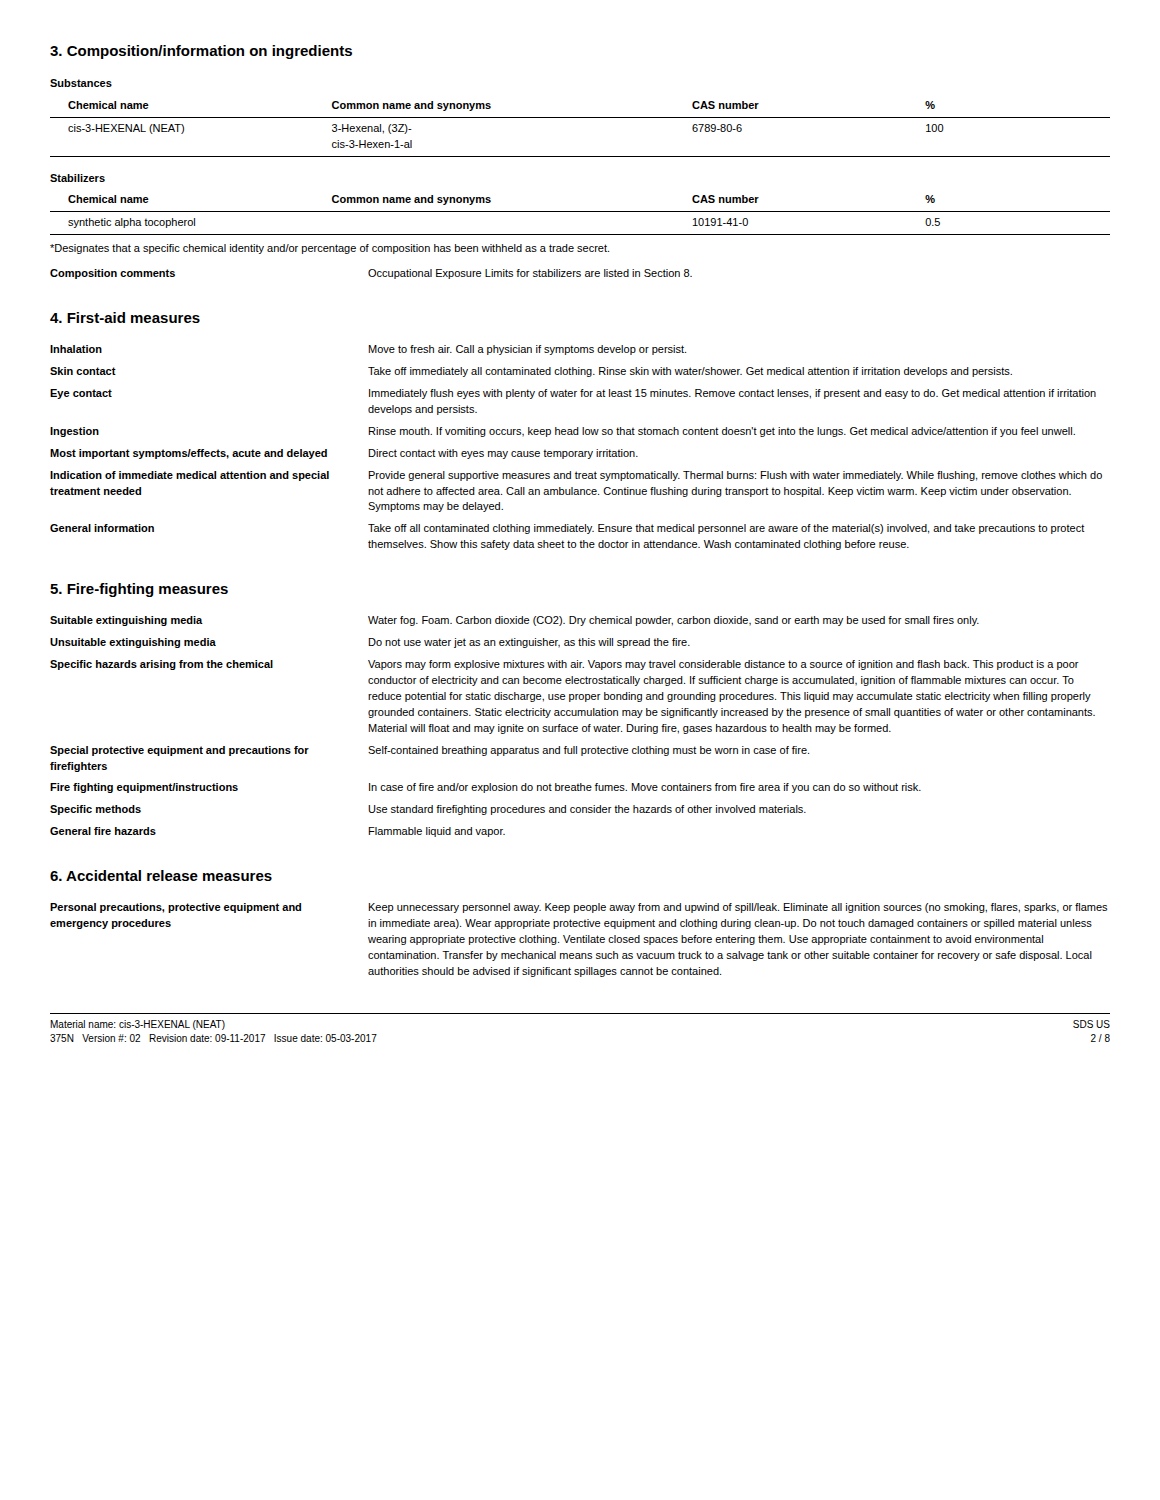3. Composition/information on ingredients
Substances
| Chemical name | Common name and synonyms | CAS number | % |
| --- | --- | --- | --- |
| cis-3-HEXENAL (NEAT) | 3-Hexenal, (3Z)- cis-3-Hexen-1-al | 6789-80-6 | 100 |
Stabilizers
| Chemical name | Common name and synonyms | CAS number | % |
| --- | --- | --- | --- |
| synthetic alpha tocopherol | | 10191-41-0 | 0.5 |
*Designates that a specific chemical identity and/or percentage of composition has been withheld as a trade secret.
| Composition comments | Occupational Exposure Limits for stabilizers are listed in Section 8. |
4. First-aid measures
| Inhalation | Move to fresh air. Call a physician if symptoms develop or persist. |
| Skin contact | Take off immediately all contaminated clothing. Rinse skin with water/shower. Get medical attention if irritation develops and persists. |
| Eye contact | Immediately flush eyes with plenty of water for at least 15 minutes. Remove contact lenses, if present and easy to do. Get medical attention if irritation develops and persists. |
| Ingestion | Rinse mouth. If vomiting occurs, keep head low so that stomach content doesn't get into the lungs. Get medical advice/attention if you feel unwell. |
| Most important symptoms/effects, acute and delayed | Direct contact with eyes may cause temporary irritation. |
| Indication of immediate medical attention and special treatment needed | Provide general supportive measures and treat symptomatically. Thermal burns: Flush with water immediately. While flushing, remove clothes which do not adhere to affected area. Call an ambulance. Continue flushing during transport to hospital. Keep victim warm. Keep victim under observation. Symptoms may be delayed. |
| General information | Take off all contaminated clothing immediately. Ensure that medical personnel are aware of the material(s) involved, and take precautions to protect themselves. Show this safety data sheet to the doctor in attendance. Wash contaminated clothing before reuse. |
5. Fire-fighting measures
| Suitable extinguishing media | Water fog. Foam. Carbon dioxide (CO2). Dry chemical powder, carbon dioxide, sand or earth may be used for small fires only. |
| Unsuitable extinguishing media | Do not use water jet as an extinguisher, as this will spread the fire. |
| Specific hazards arising from the chemical | Vapors may form explosive mixtures with air. Vapors may travel considerable distance to a source of ignition and flash back. This product is a poor conductor of electricity and can become electrostatically charged. If sufficient charge is accumulated, ignition of flammable mixtures can occur. To reduce potential for static discharge, use proper bonding and grounding procedures. This liquid may accumulate static electricity when filling properly grounded containers. Static electricity accumulation may be significantly increased by the presence of small quantities of water or other contaminants. Material will float and may ignite on surface of water. During fire, gases hazardous to health may be formed. |
| Special protective equipment and precautions for firefighters | Self-contained breathing apparatus and full protective clothing must be worn in case of fire. |
| Fire fighting equipment/instructions | In case of fire and/or explosion do not breathe fumes. Move containers from fire area if you can do so without risk. |
| Specific methods | Use standard firefighting procedures and consider the hazards of other involved materials. |
| General fire hazards | Flammable liquid and vapor. |
6. Accidental release measures
| Personal precautions, protective equipment and emergency procedures | Keep unnecessary personnel away. Keep people away from and upwind of spill/leak. Eliminate all ignition sources (no smoking, flares, sparks, or flames in immediate area). Wear appropriate protective equipment and clothing during clean-up. Do not touch damaged containers or spilled material unless wearing appropriate protective clothing. Ventilate closed spaces before entering them. Use appropriate containment to avoid environmental contamination. Transfer by mechanical means such as vacuum truck to a salvage tank or other suitable container for recovery or safe disposal. Local authorities should be advised if significant spillages cannot be contained. |
Material name: cis-3-HEXENAL (NEAT) SDS US
375N Version #: 02 Revision date: 09-11-2017 Issue date: 05-03-2017 2 / 8